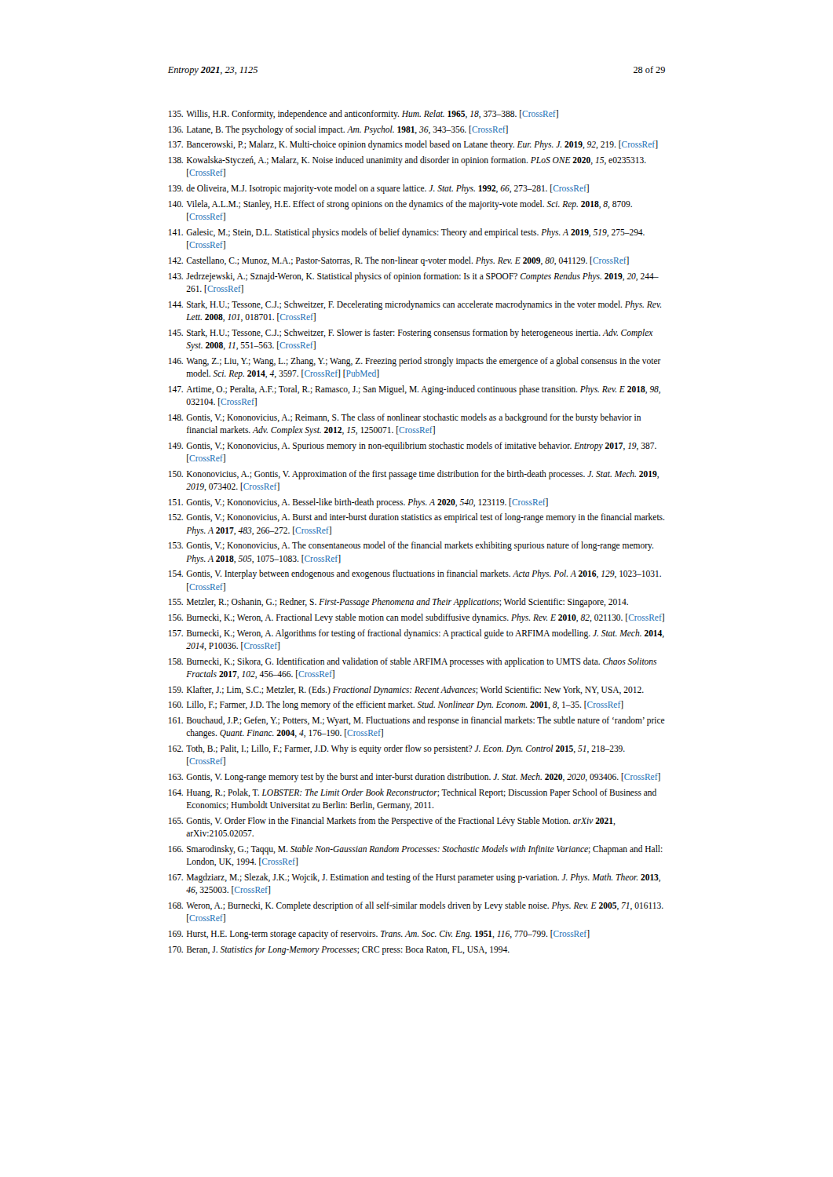Entropy 2021, 23, 1125
28 of 29
135. Willis, H.R. Conformity, independence and anticonformity. Hum. Relat. 1965, 18, 373–388. [CrossRef]
136. Latane, B. The psychology of social impact. Am. Psychol. 1981, 36, 343–356. [CrossRef]
137. Bancerowski, P.; Malarz, K. Multi-choice opinion dynamics model based on Latane theory. Eur. Phys. J. 2019, 92, 219. [CrossRef]
138. Kowalska-Styczeń, A.; Malarz, K. Noise induced unanimity and disorder in opinion formation. PLoS ONE 2020, 15, e0235313. [CrossRef]
139. de Oliveira, M.J. Isotropic majority-vote model on a square lattice. J. Stat. Phys. 1992, 66, 273–281. [CrossRef]
140. Vilela, A.L.M.; Stanley, H.E. Effect of strong opinions on the dynamics of the majority-vote model. Sci. Rep. 2018, 8, 8709. [CrossRef]
141. Galesic, M.; Stein, D.L. Statistical physics models of belief dynamics: Theory and empirical tests. Phys. A 2019, 519, 275–294. [CrossRef]
142. Castellano, C.; Munoz, M.A.; Pastor-Satorras, R. The non-linear q-voter model. Phys. Rev. E 2009, 80, 041129. [CrossRef]
143. Jedrzejewski, A.; Sznajd-Weron, K. Statistical physics of opinion formation: Is it a SPOOF? Comptes Rendus Phys. 2019, 20, 244–261. [CrossRef]
144. Stark, H.U.; Tessone, C.J.; Schweitzer, F. Decelerating microdynamics can accelerate macrodynamics in the voter model. Phys. Rev. Lett. 2008, 101, 018701. [CrossRef]
145. Stark, H.U.; Tessone, C.J.; Schweitzer, F. Slower is faster: Fostering consensus formation by heterogeneous inertia. Adv. Complex Syst. 2008, 11, 551–563. [CrossRef]
146. Wang, Z.; Liu, Y.; Wang, L.; Zhang, Y.; Wang, Z. Freezing period strongly impacts the emergence of a global consensus in the voter model. Sci. Rep. 2014, 4, 3597. [CrossRef] [PubMed]
147. Artime, O.; Peralta, A.F.; Toral, R.; Ramasco, J.; San Miguel, M. Aging-induced continuous phase transition. Phys. Rev. E 2018, 98, 032104. [CrossRef]
148. Gontis, V.; Kononovicius, A.; Reimann, S. The class of nonlinear stochastic models as a background for the bursty behavior in financial markets. Adv. Complex Syst. 2012, 15, 1250071. [CrossRef]
149. Gontis, V.; Kononovicius, A. Spurious memory in non-equilibrium stochastic models of imitative behavior. Entropy 2017, 19, 387. [CrossRef]
150. Kononovicius, A.; Gontis, V. Approximation of the first passage time distribution for the birth-death processes. J. Stat. Mech. 2019, 2019, 073402. [CrossRef]
151. Gontis, V.; Kononovicius, A. Bessel-like birth-death process. Phys. A 2020, 540, 123119. [CrossRef]
152. Gontis, V.; Kononovicius, A. Burst and inter-burst duration statistics as empirical test of long-range memory in the financial markets. Phys. A 2017, 483, 266–272. [CrossRef]
153. Gontis, V.; Kononovicius, A. The consentaneous model of the financial markets exhibiting spurious nature of long-range memory. Phys. A 2018, 505, 1075–1083. [CrossRef]
154. Gontis, V. Interplay between endogenous and exogenous fluctuations in financial markets. Acta Phys. Pol. A 2016, 129, 1023–1031. [CrossRef]
155. Metzler, R.; Oshanin, G.; Redner, S. First-Passage Phenomena and Their Applications; World Scientific: Singapore, 2014.
156. Burnecki, K.; Weron, A. Fractional Levy stable motion can model subdiffusive dynamics. Phys. Rev. E 2010, 82, 021130. [CrossRef]
157. Burnecki, K.; Weron, A. Algorithms for testing of fractional dynamics: A practical guide to ARFIMA modelling. J. Stat. Mech. 2014, 2014, P10036. [CrossRef]
158. Burnecki, K.; Sikora, G. Identification and validation of stable ARFIMA processes with application to UMTS data. Chaos Solitons Fractals 2017, 102, 456–466. [CrossRef]
159. Klafter, J.; Lim, S.C.; Metzler, R. (Eds.) Fractional Dynamics: Recent Advances; World Scientific: New York, NY, USA, 2012.
160. Lillo, F.; Farmer, J.D. The long memory of the efficient market. Stud. Nonlinear Dyn. Econom. 2001, 8, 1–35. [CrossRef]
161. Bouchaud, J.P.; Gefen, Y.; Potters, M.; Wyart, M. Fluctuations and response in financial markets: The subtle nature of ‘random’ price changes. Quant. Financ. 2004, 4, 176–190. [CrossRef]
162. Toth, B.; Palit, I.; Lillo, F.; Farmer, J.D. Why is equity order flow so persistent? J. Econ. Dyn. Control 2015, 51, 218–239. [CrossRef]
163. Gontis, V. Long-range memory test by the burst and inter-burst duration distribution. J. Stat. Mech. 2020, 2020, 093406. [CrossRef]
164. Huang, R.; Polak, T. LOBSTER: The Limit Order Book Reconstructor; Technical Report; Discussion Paper School of Business and Economics; Humboldt Universitat zu Berlin: Berlin, Germany, 2011.
165. Gontis, V. Order Flow in the Financial Markets from the Perspective of the Fractional Lévy Stable Motion. arXiv 2021, arXiv:2105.02057.
166. Smarodinsky, G.; Taqqu, M. Stable Non-Gaussian Random Processes: Stochastic Models with Infinite Variance; Chapman and Hall: London, UK, 1994. [CrossRef]
167. Magdziarz, M.; Slezak, J.K.; Wojcik, J. Estimation and testing of the Hurst parameter using p-variation. J. Phys. Math. Theor. 2013, 46, 325003. [CrossRef]
168. Weron, A.; Burnecki, K. Complete description of all self-similar models driven by Levy stable noise. Phys. Rev. E 2005, 71, 016113. [CrossRef]
169. Hurst, H.E. Long-term storage capacity of reservoirs. Trans. Am. Soc. Civ. Eng. 1951, 116, 770–799. [CrossRef]
170. Beran, J. Statistics for Long-Memory Processes; CRC press: Boca Raton, FL, USA, 1994.